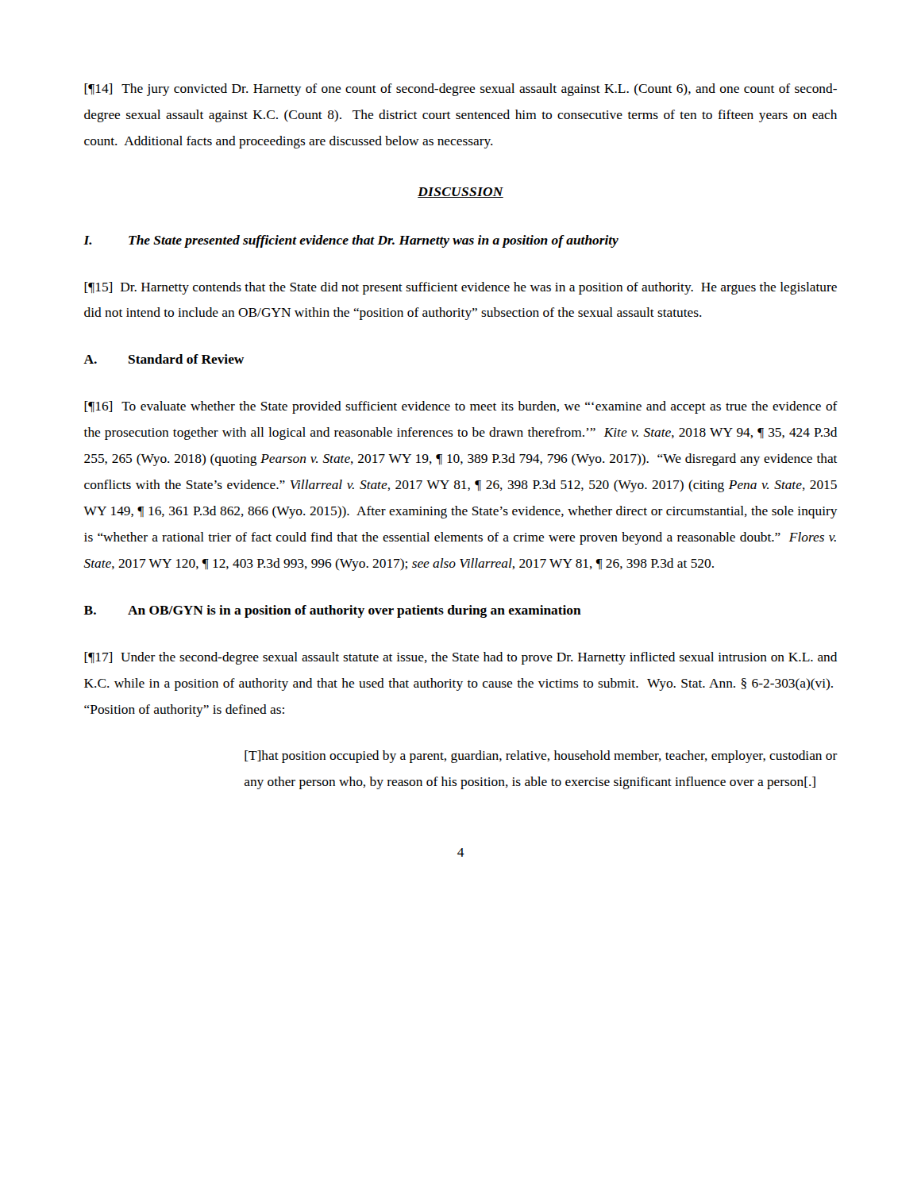[¶14] The jury convicted Dr. Harnetty of one count of second-degree sexual assault against K.L. (Count 6), and one count of second-degree sexual assault against K.C. (Count 8). The district court sentenced him to consecutive terms of ten to fifteen years on each count. Additional facts and proceedings are discussed below as necessary.
DISCUSSION
I.
The State presented sufficient evidence that Dr. Harnetty was in a position of authority
[¶15] Dr. Harnetty contends that the State did not present sufficient evidence he was in a position of authority. He argues the legislature did not intend to include an OB/GYN within the “position of authority” subsection of the sexual assault statutes.
A.
Standard of Review
[¶16] To evaluate whether the State provided sufficient evidence to meet its burden, we “‘examine and accept as true the evidence of the prosecution together with all logical and reasonable inferences to be drawn therefrom.’” Kite v. State, 2018 WY 94, ¶ 35, 424 P.3d 255, 265 (Wyo. 2018) (quoting Pearson v. State, 2017 WY 19, ¶ 10, 389 P.3d 794, 796 (Wyo. 2017)). “We disregard any evidence that conflicts with the State’s evidence.” Villarreal v. State, 2017 WY 81, ¶ 26, 398 P.3d 512, 520 (Wyo. 2017) (citing Pena v. State, 2015 WY 149, ¶ 16, 361 P.3d 862, 866 (Wyo. 2015)). After examining the State’s evidence, whether direct or circumstantial, the sole inquiry is “whether a rational trier of fact could find that the essential elements of a crime were proven beyond a reasonable doubt.” Flores v. State, 2017 WY 120, ¶ 12, 403 P.3d 993, 996 (Wyo. 2017); see also Villarreal, 2017 WY 81, ¶ 26, 398 P.3d at 520.
B.
An OB/GYN is in a position of authority over patients during an examination
[¶17] Under the second-degree sexual assault statute at issue, the State had to prove Dr. Harnetty inflicted sexual intrusion on K.L. and K.C. while in a position of authority and that he used that authority to cause the victims to submit. Wyo. Stat. Ann. § 6-2-303(a)(vi). “Position of authority” is defined as:
[T]hat position occupied by a parent, guardian, relative, household member, teacher, employer, custodian or any other person who, by reason of his position, is able to exercise significant influence over a person[.]
4